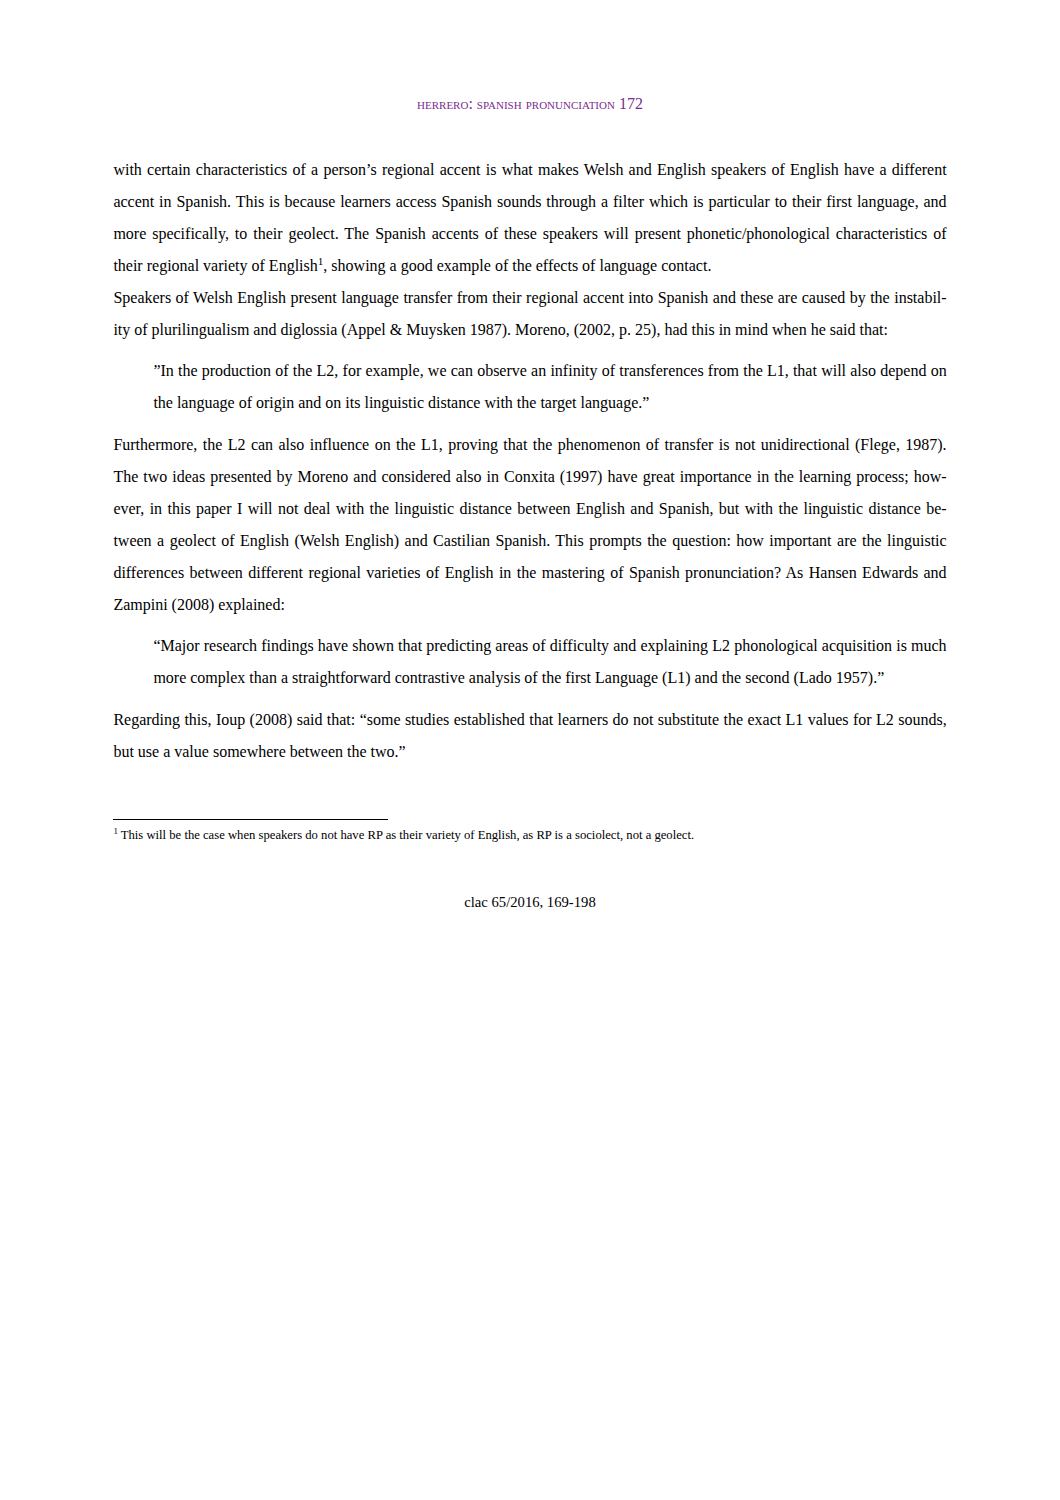herrero: spanish pronunciation 172
with certain characteristics of a person’s regional accent is what makes Welsh and English speakers of English have a different accent in Spanish. This is because learners access Spanish sounds through a filter which is particular to their first language, and more specifically, to their geolect. The Spanish accents of these speakers will present phonetic/phonological characteristics of their regional variety of English1, showing a good example of the effects of language contact.
Speakers of Welsh English present language transfer from their regional accent into Spanish and these are caused by the instability of plurilingualism and diglossia (Appel & Muysken 1987). Moreno, (2002, p. 25), had this in mind when he said that:
”In the production of the L2, for example, we can observe an infinity of transferences from the L1, that will also depend on the language of origin and on its linguistic distance with the target language.”
Furthermore, the L2 can also influence on the L1, proving that the phenomenon of transfer is not unidirectional (Flege, 1987). The two ideas presented by Moreno and considered also in Conxita (1997) have great importance in the learning process; however, in this paper I will not deal with the linguistic distance between English and Spanish, but with the linguistic distance between a geolect of English (Welsh English) and Castilian Spanish. This prompts the question: how important are the linguistic differences between different regional varieties of English in the mastering of Spanish pronunciation? As Hansen Edwards and Zampini (2008) explained:
“Major research findings have shown that predicting areas of difficulty and explaining L2 phonological acquisition is much more complex than a straightforward contrastive analysis of the first Language (L1) and the second (Lado 1957).”
Regarding this, Ioup (2008) said that: “some studies established that learners do not substitute the exact L1 values for L2 sounds, but use a value somewhere between the two.”
1 This will be the case when speakers do not have RP as their variety of English, as RP is a sociolect, not a geolect.
clac 65/2016, 169-198